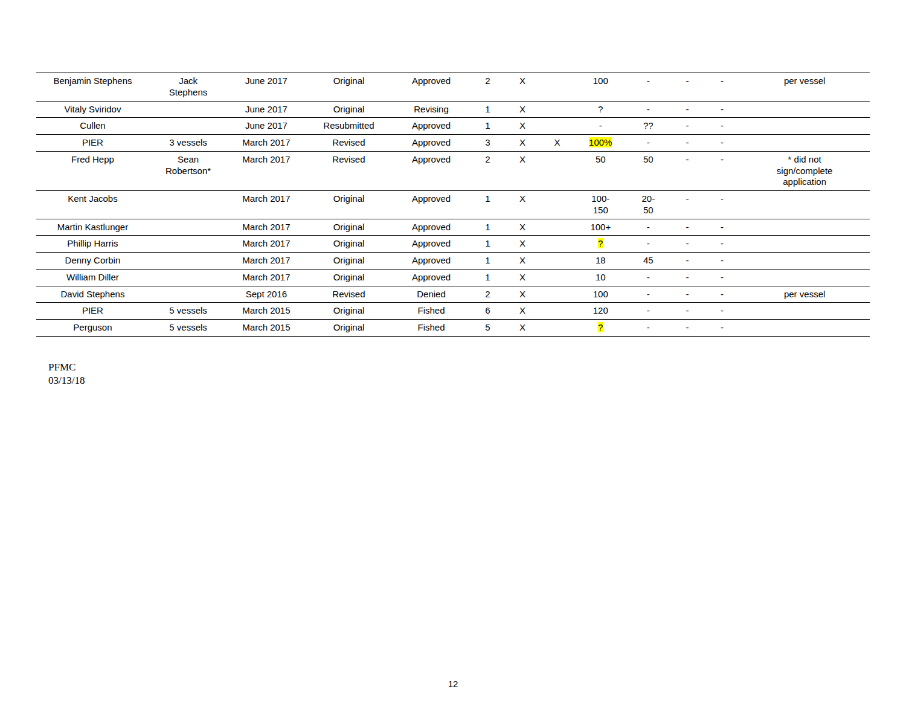| Benjamin Stephens | Jack Stephens | June 2017 | Original | Approved | 2 | X | | 100 | - | - | - | per vessel |
| Vitaly Sviridov | | June 2017 | Original | Revising | 1 | X | | ? | - | - | - | |
| Cullen | | June 2017 | Resubmitted | Approved | 1 | X | | - | ?? | - | - | |
| PIER | 3 vessels | March 2017 | Revised | Approved | 3 | X | X | 100% | - | - | - | |
| Fred Hepp | Sean Robertson* | March 2017 | Revised | Approved | 2 | X | | 50 | 50 | - | - | * did not sign/complete application |
| Kent Jacobs | | March 2017 | Original | Approved | 1 | X | | 100- 150 | 20- 50 | - | - | |
| Martin Kastlunger | | March 2017 | Original | Approved | 1 | X | | 100+ | - | - | - | |
| Phillip Harris | | March 2017 | Original | Approved | 1 | X | | ? | - | - | - | |
| Denny Corbin | | March 2017 | Original | Approved | 1 | X | | 18 | 45 | - | - | |
| William Diller | | March 2017 | Original | Approved | 1 | X | | 10 | - | - | - | |
| David Stephens | | Sept 2016 | Revised | Denied | 2 | X | | 100 | - | - | - | per vessel |
| PIER | 5 vessels | March 2015 | Original | Fished | 6 | X | | 120 | - | - | - | |
| Perguson | 5 vessels | March 2015 | Original | Fished | 5 | X | | ? | - | - | - | |
PFMC
03/13/18
12